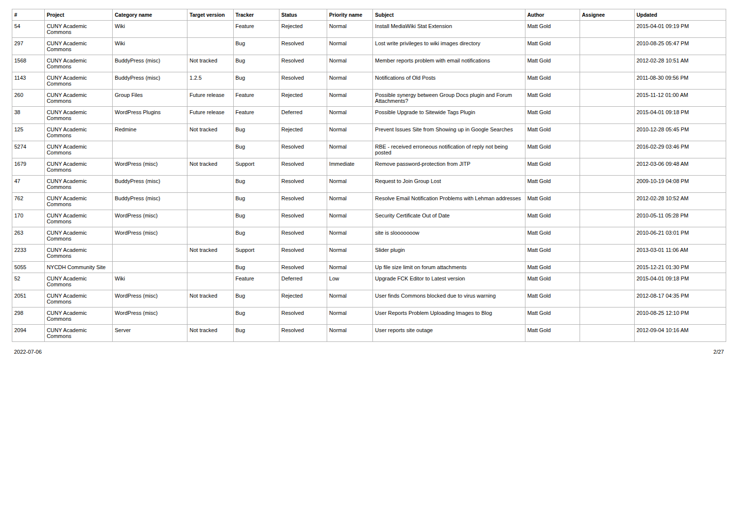| # | Project | Category name | Target version | Tracker | Status | Priority name | Subject | Author | Assignee | Updated |
| --- | --- | --- | --- | --- | --- | --- | --- | --- | --- | --- |
| 54 | CUNY Academic Commons | Wiki | | Feature | Rejected | Normal | Install MediaWiki Stat Extension | Matt Gold | | 2015-04-01 09:19 PM |
| 297 | CUNY Academic Commons | Wiki | | Bug | Resolved | Normal | Lost write privileges to wiki images directory | Matt Gold | | 2010-08-25 05:47 PM |
| 1568 | CUNY Academic Commons | BuddyPress (misc) | Not tracked | Bug | Resolved | Normal | Member reports problem with email notifications | Matt Gold | | 2012-02-28 10:51 AM |
| 1143 | CUNY Academic Commons | BuddyPress (misc) | 1.2.5 | Bug | Resolved | Normal | Notifications of Old Posts | Matt Gold | | 2011-08-30 09:56 PM |
| 260 | CUNY Academic Commons | Group Files | Future release | Feature | Rejected | Normal | Possible synergy between Group Docs plugin and Forum Attachments? | Matt Gold | | 2015-11-12 01:00 AM |
| 38 | CUNY Academic Commons | WordPress Plugins | Future release | Feature | Deferred | Normal | Possible Upgrade to Sitewide Tags Plugin | Matt Gold | | 2015-04-01 09:18 PM |
| 125 | CUNY Academic Commons | Redmine | Not tracked | Bug | Rejected | Normal | Prevent Issues Site from Showing up in Google Searches | Matt Gold | | 2010-12-28 05:45 PM |
| 5274 | CUNY Academic Commons | | | Bug | Resolved | Normal | RBE - received erroneous notification of reply not being posted | Matt Gold | | 2016-02-29 03:46 PM |
| 1679 | CUNY Academic Commons | WordPress (misc) | Not tracked | Support | Resolved | Immediate | Remove password-protection from JITP | Matt Gold | | 2012-03-06 09:48 AM |
| 47 | CUNY Academic Commons | BuddyPress (misc) | | Bug | Resolved | Normal | Request to Join Group Lost | Matt Gold | | 2009-10-19 04:08 PM |
| 762 | CUNY Academic Commons | BuddyPress (misc) | | Bug | Resolved | Normal | Resolve Email Notification Problems with Lehman addresses | Matt Gold | | 2012-02-28 10:52 AM |
| 170 | CUNY Academic Commons | WordPress (misc) | | Bug | Resolved | Normal | Security Certificate Out of Date | Matt Gold | | 2010-05-11 05:28 PM |
| 263 | CUNY Academic Commons | WordPress (misc) | | Bug | Resolved | Normal | site is slooooooow | Matt Gold | | 2010-06-21 03:01 PM |
| 2233 | CUNY Academic Commons | | Not tracked | Support | Resolved | Normal | Slider plugin | Matt Gold | | 2013-03-01 11:06 AM |
| 5055 | NYCDH Community Site | | | Bug | Resolved | Normal | Up file size limit on forum attachments | Matt Gold | | 2015-12-21 01:30 PM |
| 52 | CUNY Academic Commons | Wiki | | Feature | Deferred | Low | Upgrade FCK Editor to Latest version | Matt Gold | | 2015-04-01 09:18 PM |
| 2051 | CUNY Academic Commons | WordPress (misc) | Not tracked | Bug | Rejected | Normal | User finds Commons blocked due to virus warning | Matt Gold | | 2012-08-17 04:35 PM |
| 298 | CUNY Academic Commons | WordPress (misc) | | Bug | Resolved | Normal | User Reports Problem Uploading Images to Blog | Matt Gold | | 2010-08-25 12:10 PM |
| 2094 | CUNY Academic Commons | Server | Not tracked | Bug | Resolved | Normal | User reports site outage | Matt Gold | | 2012-09-04 10:16 AM |
| 2022-07-06 | 2/27 |